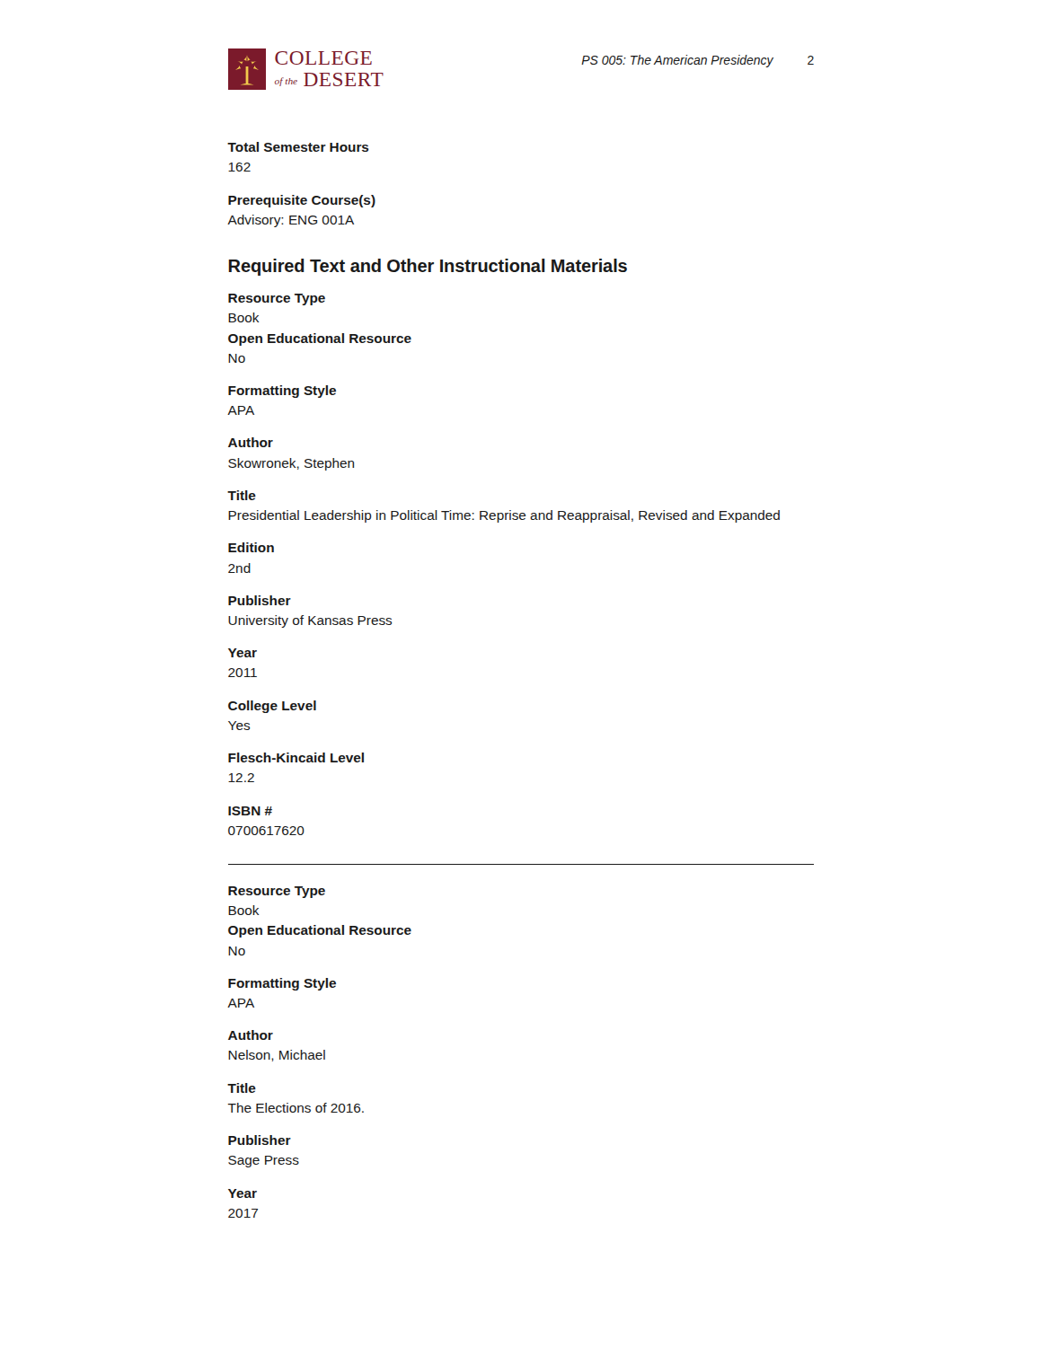COLLEGE of the DESERT
PS 005: The American Presidency 2
Total Semester Hours
162
Prerequisite Course(s)
Advisory: ENG 001A
Required Text and Other Instructional Materials
Resource Type
Book
Open Educational Resource
No
Formatting Style
APA
Author
Skowronek, Stephen
Title
Presidential Leadership in Political Time: Reprise and Reappraisal, Revised and Expanded
Edition
2nd
Publisher
University of Kansas Press
Year
2011
College Level
Yes
Flesch-Kincaid Level
12.2
ISBN #
0700617620
Resource Type
Book
Open Educational Resource
No
Formatting Style
APA
Author
Nelson, Michael
Title
The Elections of 2016.
Publisher
Sage Press
Year
2017